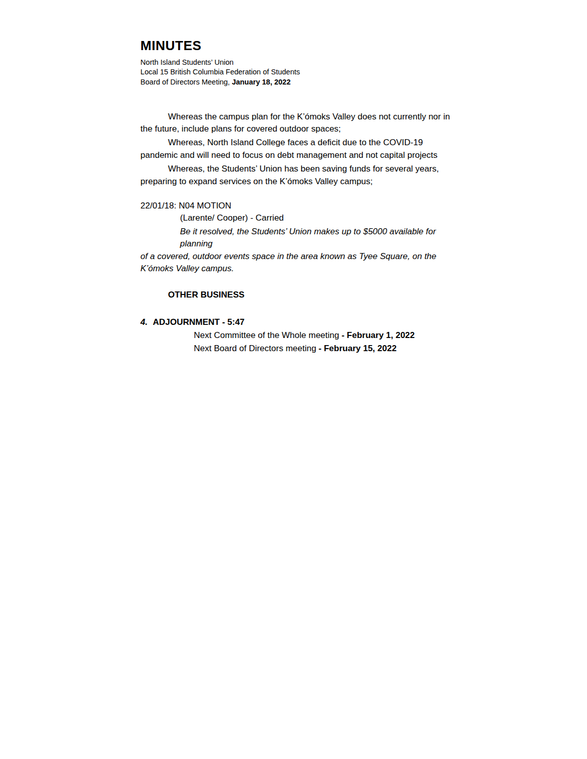MINUTES
North Island Students’ Union
Local 15 British Columbia Federation of Students
Board of Directors Meeting, January 18, 2022
Whereas the campus plan for the K’ómoks Valley does not currently nor in the future, include plans for covered outdoor spaces;
Whereas, North Island College faces a deficit due to the COVID-19 pandemic and will need to focus on debt management and not capital projects
Whereas, the Students’ Union has been saving funds for several years, preparing to expand services on the K’ómoks Valley campus;
22/01/18: N04 MOTION
(Larente/ Cooper) - Carried
Be it resolved, the Students’ Union makes up to $5000 available for planning of a covered, outdoor events space in the area known as Tyee Square, on the K’ómoks Valley campus.
OTHER BUSINESS
4. ADJOURNMENT - 5:47
Next Committee of the Whole meeting - February 1, 2022
Next Board of Directors meeting - February 15, 2022